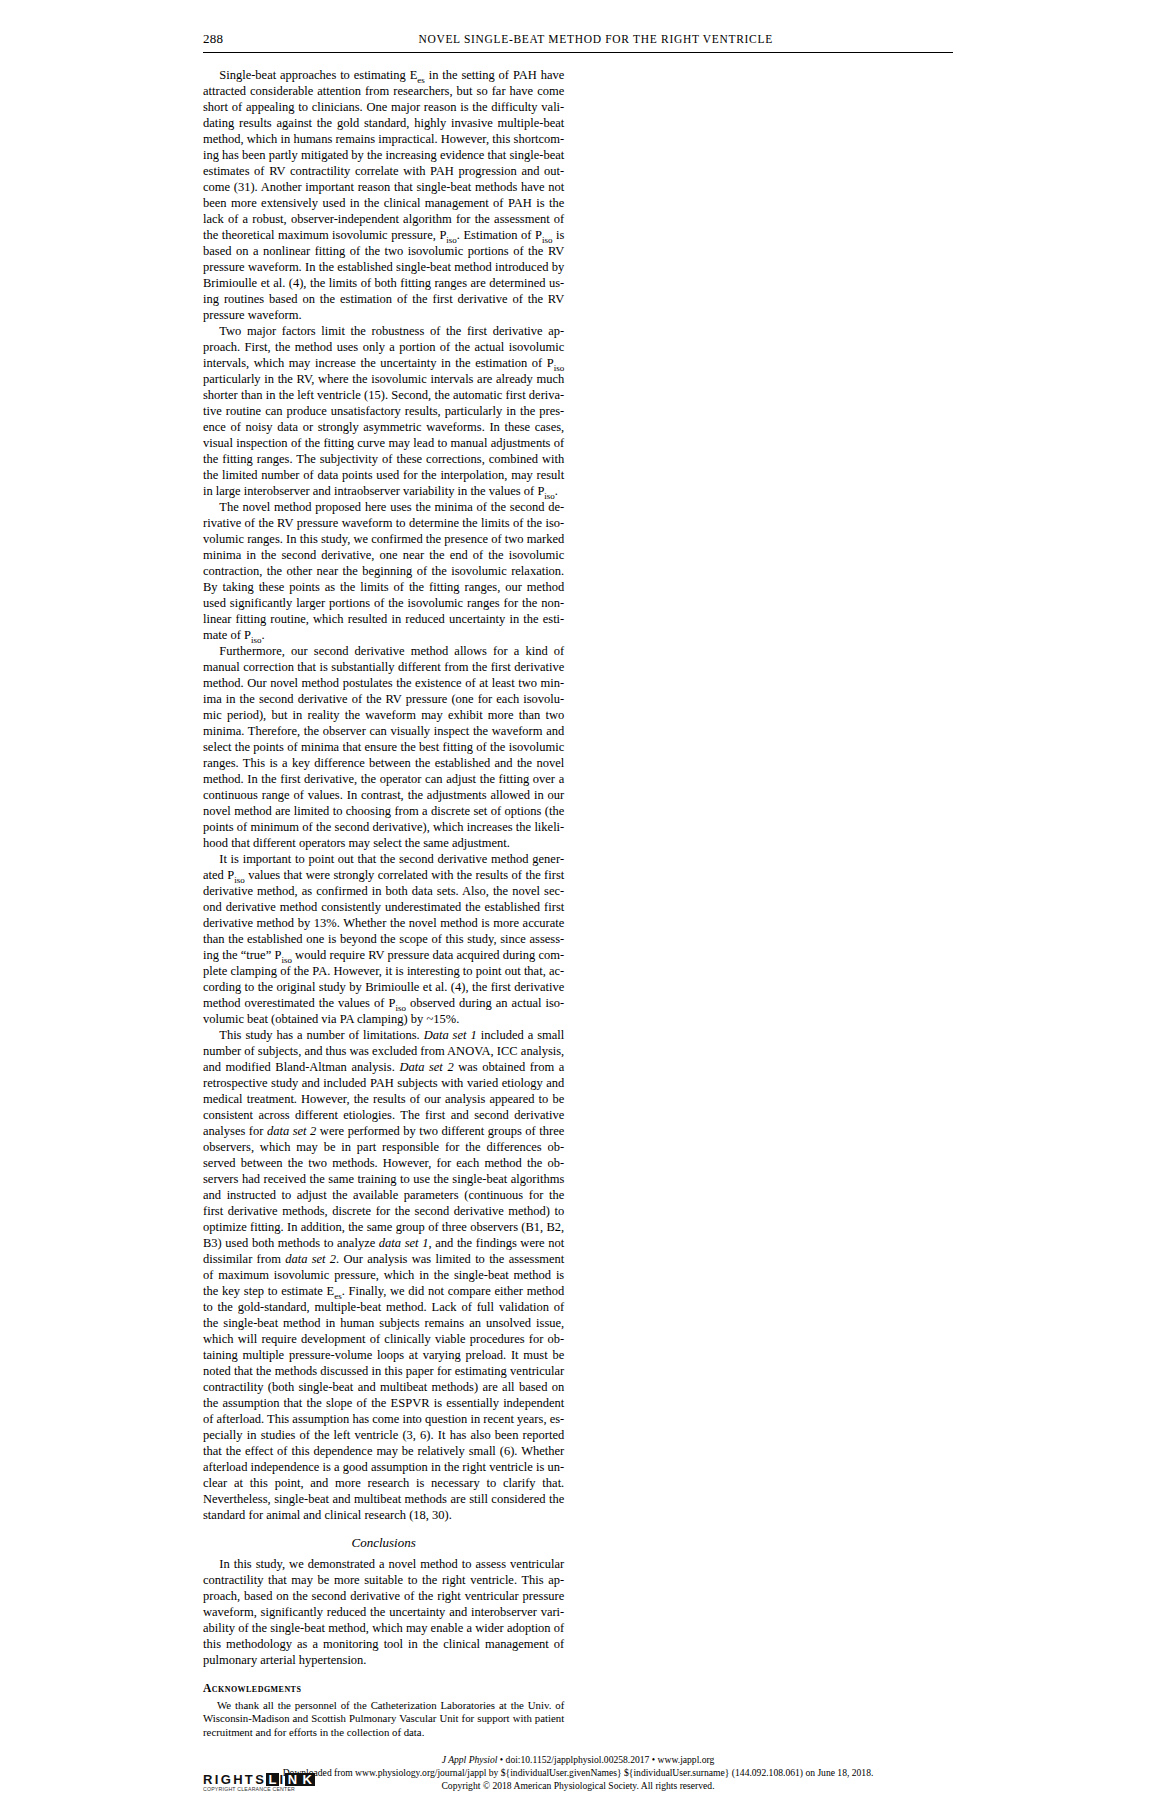288 Novel Single-Beat Method for the Right Ventricle
Single-beat approaches to estimating Ees in the setting of PAH have attracted considerable attention from researchers, but so far have come short of appealing to clinicians. One major reason is the difficulty validating results against the gold standard, highly invasive multiple-beat method, which in humans remains impractical. However, this shortcoming has been partly mitigated by the increasing evidence that single-beat estimates of RV contractility correlate with PAH progression and outcome (31). Another important reason that single-beat methods have not been more extensively used in the clinical management of PAH is the lack of a robust, observer-independent algorithm for the assessment of the theoretical maximum isovolumic pressure, Piso. Estimation of Piso is based on a nonlinear fitting of the two isovolumic portions of the RV pressure waveform. In the established single-beat method introduced by Brimioulle et al. (4), the limits of both fitting ranges are determined using routines based on the estimation of the first derivative of the RV pressure waveform.
Two major factors limit the robustness of the first derivative approach. First, the method uses only a portion of the actual isovolumic intervals, which may increase the uncertainty in the estimation of Piso particularly in the RV, where the isovolumic intervals are already much shorter than in the left ventricle (15). Second, the automatic first derivative routine can produce unsatisfactory results, particularly in the presence of noisy data or strongly asymmetric waveforms. In these cases, visual inspection of the fitting curve may lead to manual adjustments of the fitting ranges. The subjectivity of these corrections, combined with the limited number of data points used for the interpolation, may result in large interobserver and intraobserver variability in the values of Piso.
The novel method proposed here uses the minima of the second derivative of the RV pressure waveform to determine the limits of the isovolumic ranges. In this study, we confirmed the presence of two marked minima in the second derivative, one near the end of the isovolumic contraction, the other near the beginning of the isovolumic relaxation. By taking these points as the limits of the fitting ranges, our method used significantly larger portions of the isovolumic ranges for the nonlinear fitting routine, which resulted in reduced uncertainty in the estimate of Piso.
Furthermore, our second derivative method allows for a kind of manual correction that is substantially different from the first derivative method. Our novel method postulates the existence of at least two minima in the second derivative of the RV pressure (one for each isovolumic period), but in reality the waveform may exhibit more than two minima. Therefore, the observer can visually inspect the waveform and select the points of minima that ensure the best fitting of the isovolumic ranges. This is a key difference between the established and the novel method. In the first derivative, the operator can adjust the fitting over a continuous range of values. In contrast, the adjustments allowed in our novel method are limited to choosing from a discrete set of options (the points of minimum of the second derivative), which increases the likelihood that different operators may select the same adjustment.
It is important to point out that the second derivative method generated Piso values that were strongly correlated with the results of the first derivative method, as confirmed in both data sets. Also, the novel second derivative method consistently underestimated the established first derivative method by 13%. Whether the novel method is more accurate than the established one is beyond the scope of this study, since assessing the “true” Piso would require RV pressure data acquired during complete clamping of the PA. However, it is interesting to point out that, according to the original study by Brimioulle et al. (4), the first derivative method overestimated the values of Piso observed during an actual isovolumic beat (obtained via PA clamping) by ~15%.
This study has a number of limitations. Data set 1 included a small number of subjects, and thus was excluded from ANOVA, ICC analysis, and modified Bland-Altman analysis. Data set 2 was obtained from a retrospective study and included PAH subjects with varied etiology and medical treatment. However, the results of our analysis appeared to be consistent across different etiologies. The first and second derivative analyses for data set 2 were performed by two different groups of three observers, which may be in part responsible for the differences observed between the two methods. However, for each method the observers had received the same training to use the single-beat algorithms and instructed to adjust the available parameters (continuous for the first derivative methods, discrete for the second derivative method) to optimize fitting. In addition, the same group of three observers (B1, B2, B3) used both methods to analyze data set 1, and the findings were not dissimilar from data set 2. Our analysis was limited to the assessment of maximum isovolumic pressure, which in the single-beat method is the key step to estimate Ees. Finally, we did not compare either method to the gold-standard, multiple-beat method. Lack of full validation of the single-beat method in human subjects remains an unsolved issue, which will require development of clinically viable procedures for obtaining multiple pressure-volume loops at varying preload. It must be noted that the methods discussed in this paper for estimating ventricular contractility (both single-beat and multibeat methods) are all based on the assumption that the slope of the ESPVR is essentially independent of afterload. This assumption has come into question in recent years, especially in studies of the left ventricle (3, 6). It has also been reported that the effect of this dependence may be relatively small (6). Whether afterload independence is a good assumption in the right ventricle is unclear at this point, and more research is necessary to clarify that. Nevertheless, single-beat and multibeat methods are still considered the standard for animal and clinical research (18, 30).
Conclusions
In this study, we demonstrated a novel method to assess ventricular contractility that may be more suitable to the right ventricle. This approach, based on the second derivative of the right ventricular pressure waveform, significantly reduced the uncertainty and interobserver variability of the single-beat method, which may enable a wider adoption of this methodology as a monitoring tool in the clinical management of pulmonary arterial hypertension.
Acknowledgments
We thank all the personnel of the Catheterization Laboratories at the Univ. of Wisconsin-Madison and Scottish Pulmonary Vascular Unit for support with patient recruitment and for efforts in the collection of data.
RIGHTSLINK
Copyright Clearance Center
J Appl Physiol • doi:10.1152/japplphysiol.00258.2017 • www.jappl.org
Downloaded from www.physiology.org/journal/jappl by ${individualUser.givenNames} ${individualUser.surname} (144.092.108.061) on June 18, 2018.
Copyright © 2018 American Physiological Society. All rights reserved.